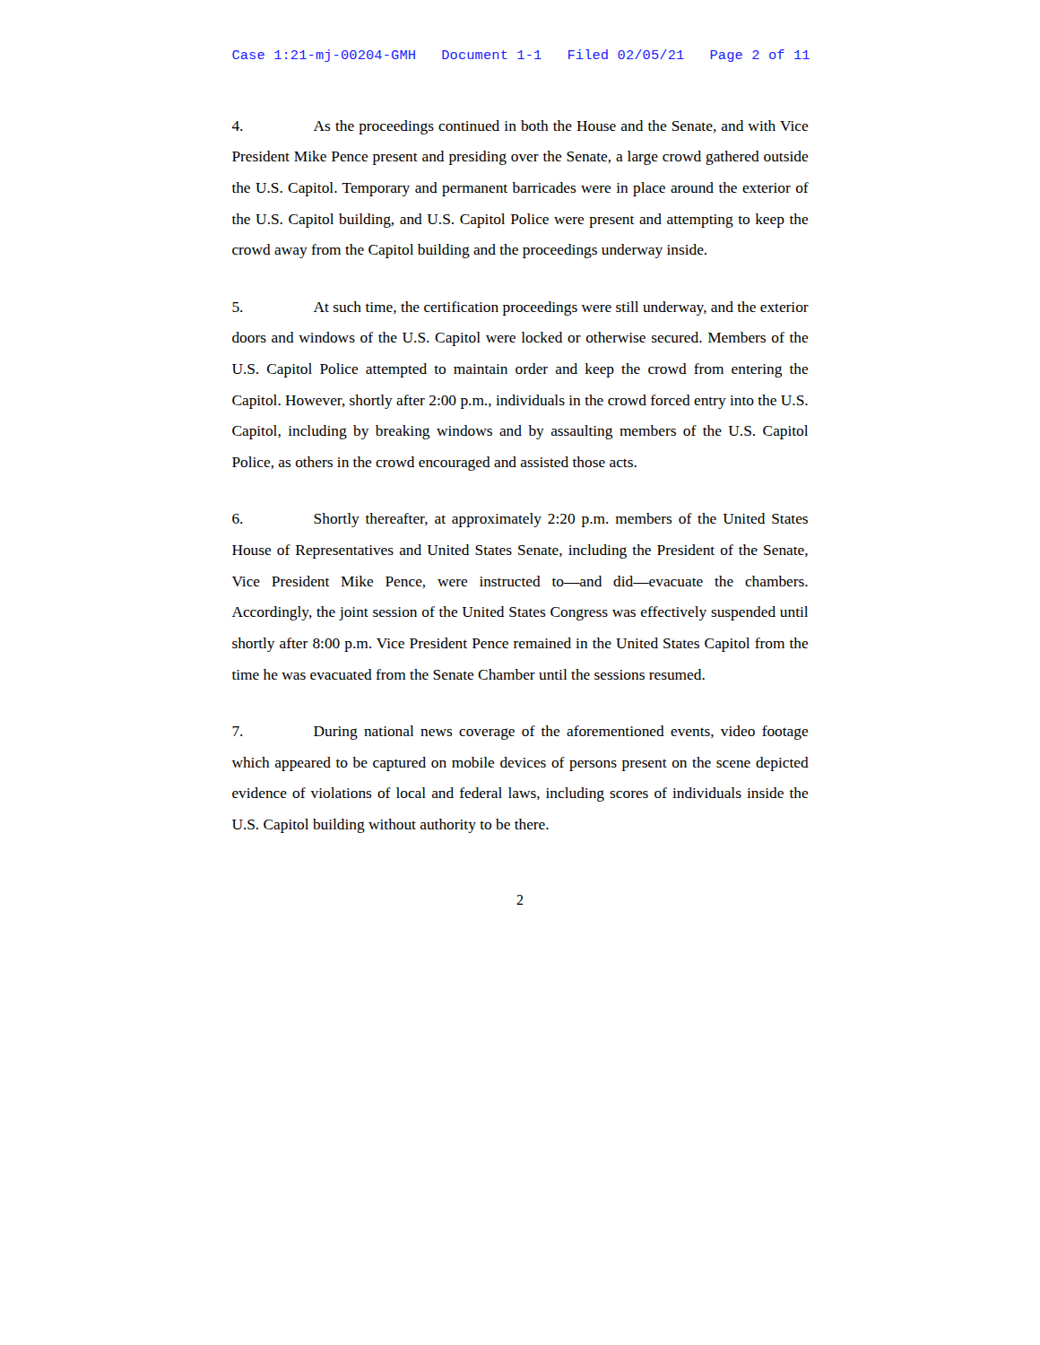Case 1:21-mj-00204-GMH Document 1-1 Filed 02/05/21 Page 2 of 11
4. As the proceedings continued in both the House and the Senate, and with Vice President Mike Pence present and presiding over the Senate, a large crowd gathered outside the U.S. Capitol. Temporary and permanent barricades were in place around the exterior of the U.S. Capitol building, and U.S. Capitol Police were present and attempting to keep the crowd away from the Capitol building and the proceedings underway inside.
5. At such time, the certification proceedings were still underway, and the exterior doors and windows of the U.S. Capitol were locked or otherwise secured. Members of the U.S. Capitol Police attempted to maintain order and keep the crowd from entering the Capitol. However, shortly after 2:00 p.m., individuals in the crowd forced entry into the U.S. Capitol, including by breaking windows and by assaulting members of the U.S. Capitol Police, as others in the crowd encouraged and assisted those acts.
6. Shortly thereafter, at approximately 2:20 p.m. members of the United States House of Representatives and United States Senate, including the President of the Senate, Vice President Mike Pence, were instructed to—and did—evacuate the chambers. Accordingly, the joint session of the United States Congress was effectively suspended until shortly after 8:00 p.m. Vice President Pence remained in the United States Capitol from the time he was evacuated from the Senate Chamber until the sessions resumed.
7. During national news coverage of the aforementioned events, video footage which appeared to be captured on mobile devices of persons present on the scene depicted evidence of violations of local and federal laws, including scores of individuals inside the U.S. Capitol building without authority to be there.
2